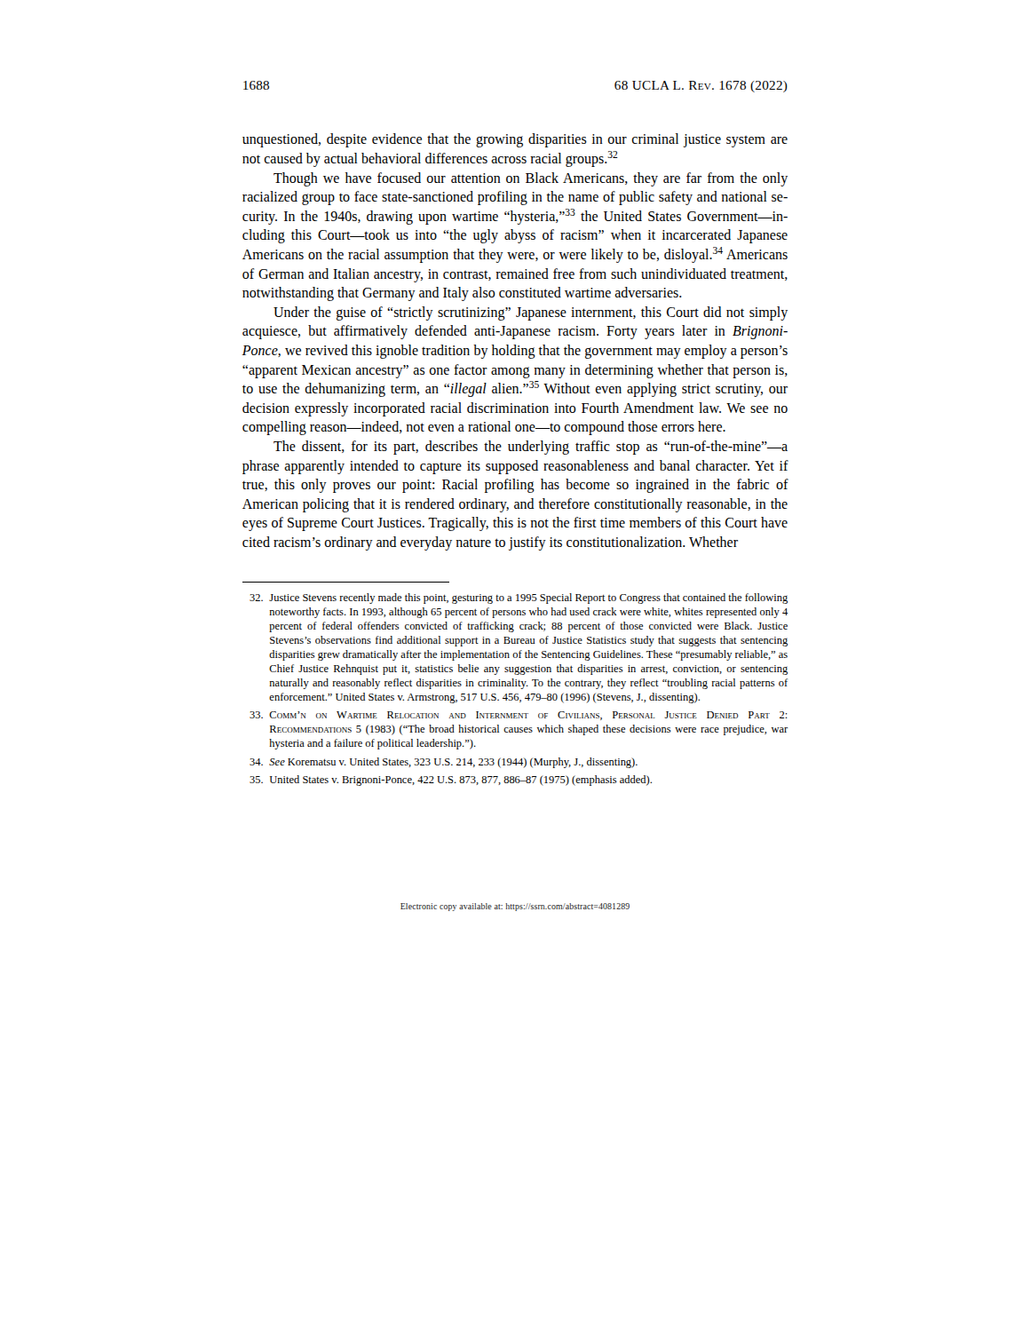1688 68 UCLA L. Rev. 1678 (2022)
unquestioned, despite evidence that the growing disparities in our criminal justice system are not caused by actual behavioral differences across racial groups.32
Though we have focused our attention on Black Americans, they are far from the only racialized group to face state-sanctioned profiling in the name of public safety and national security. In the 1940s, drawing upon wartime “hysteria,”33 the United States Government—including this Court—took us into “the ugly abyss of racism” when it incarcerated Japanese Americans on the racial assumption that they were, or were likely to be, disloyal.34 Americans of German and Italian ancestry, in contrast, remained free from such unindividuated treatment, notwithstanding that Germany and Italy also constituted wartime adversaries.
Under the guise of “strictly scrutinizing” Japanese internment, this Court did not simply acquiesce, but affirmatively defended anti-Japanese racism. Forty years later in Brignoni-Ponce, we revived this ignoble tradition by holding that the government may employ a person’s “apparent Mexican ancestry” as one factor among many in determining whether that person is, to use the dehumanizing term, an “illegal alien.”35 Without even applying strict scrutiny, our decision expressly incorporated racial discrimination into Fourth Amendment law. We see no compelling reason—indeed, not even a rational one—to compound those errors here.
The dissent, for its part, describes the underlying traffic stop as “run-of-the-mine”—a phrase apparently intended to capture its supposed reasonableness and banal character. Yet if true, this only proves our point: Racial profiling has become so ingrained in the fabric of American policing that it is rendered ordinary, and therefore constitutionally reasonable, in the eyes of Supreme Court Justices. Tragically, this is not the first time members of this Court have cited racism’s ordinary and everyday nature to justify its constitutionalization. Whether
32. Justice Stevens recently made this point, gesturing to a 1995 Special Report to Congress that contained the following noteworthy facts. In 1993, although 65 percent of persons who had used crack were white, whites represented only 4 percent of federal offenders convicted of trafficking crack; 88 percent of those convicted were Black. Justice Stevens’s observations find additional support in a Bureau of Justice Statistics study that suggests that sentencing disparities grew dramatically after the implementation of the Sentencing Guidelines. These “presumably reliable,” as Chief Justice Rehnquist put it, statistics belie any suggestion that disparities in arrest, conviction, or sentencing naturally and reasonably reflect disparities in criminality. To the contrary, they reflect “troubling racial patterns of enforcement.” United States v. Armstrong, 517 U.S. 456, 479–80 (1996) (Stevens, J., dissenting).
33. Comm’n on Wartime Relocation and Internment of Civilians, Personal Justice Denied Part 2: Recommendations 5 (1983) (“The broad historical causes which shaped these decisions were race prejudice, war hysteria and a failure of political leadership.”).
34. See Korematsu v. United States, 323 U.S. 214, 233 (1944) (Murphy, J., dissenting).
35. United States v. Brignoni-Ponce, 422 U.S. 873, 877, 886–87 (1975) (emphasis added).
Electronic copy available at: https://ssrn.com/abstract=4081289